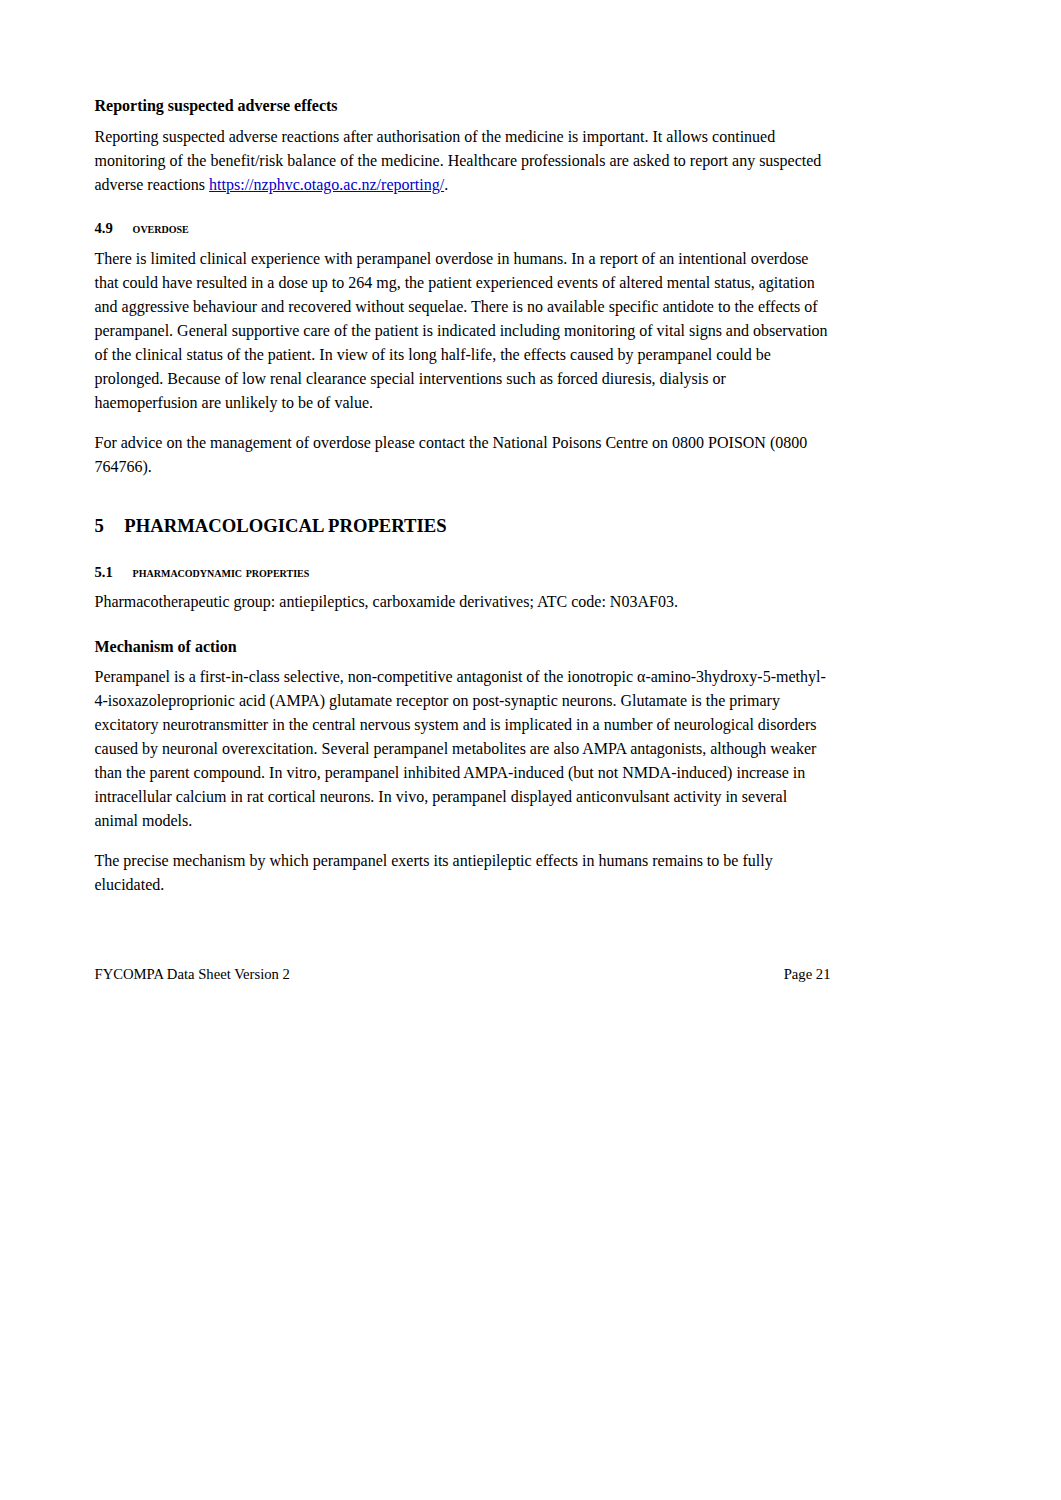Reporting suspected adverse effects
Reporting suspected adverse reactions after authorisation of the medicine is important. It allows continued monitoring of the benefit/risk balance of the medicine. Healthcare professionals are asked to report any suspected adverse reactions https://nzphvc.otago.ac.nz/reporting/.
4.9 OVERDOSE
There is limited clinical experience with perampanel overdose in humans. In a report of an intentional overdose that could have resulted in a dose up to 264 mg, the patient experienced events of altered mental status, agitation and aggressive behaviour and recovered without sequelae. There is no available specific antidote to the effects of perampanel. General supportive care of the patient is indicated including monitoring of vital signs and observation of the clinical status of the patient. In view of its long half-life, the effects caused by perampanel could be prolonged. Because of low renal clearance special interventions such as forced diuresis, dialysis or haemoperfusion are unlikely to be of value.
For advice on the management of overdose please contact the National Poisons Centre on 0800 POISON (0800 764766).
5 PHARMACOLOGICAL PROPERTIES
5.1 PHARMACODYNAMIC PROPERTIES
Pharmacotherapeutic group: antiepileptics, carboxamide derivatives; ATC code: N03AF03.
Mechanism of action
Perampanel is a first-in-class selective, non-competitive antagonist of the ionotropic α-amino-3hydroxy-5-methyl-4-isoxazoleproprionic acid (AMPA) glutamate receptor on post-synaptic neurons. Glutamate is the primary excitatory neurotransmitter in the central nervous system and is implicated in a number of neurological disorders caused by neuronal overexcitation. Several perampanel metabolites are also AMPA antagonists, although weaker than the parent compound. In vitro, perampanel inhibited AMPA-induced (but not NMDA-induced) increase in intracellular calcium in rat cortical neurons. In vivo, perampanel displayed anticonvulsant activity in several animal models.
The precise mechanism by which perampanel exerts its antiepileptic effects in humans remains to be fully elucidated.
FYCOMPA Data Sheet Version 2 Page 21